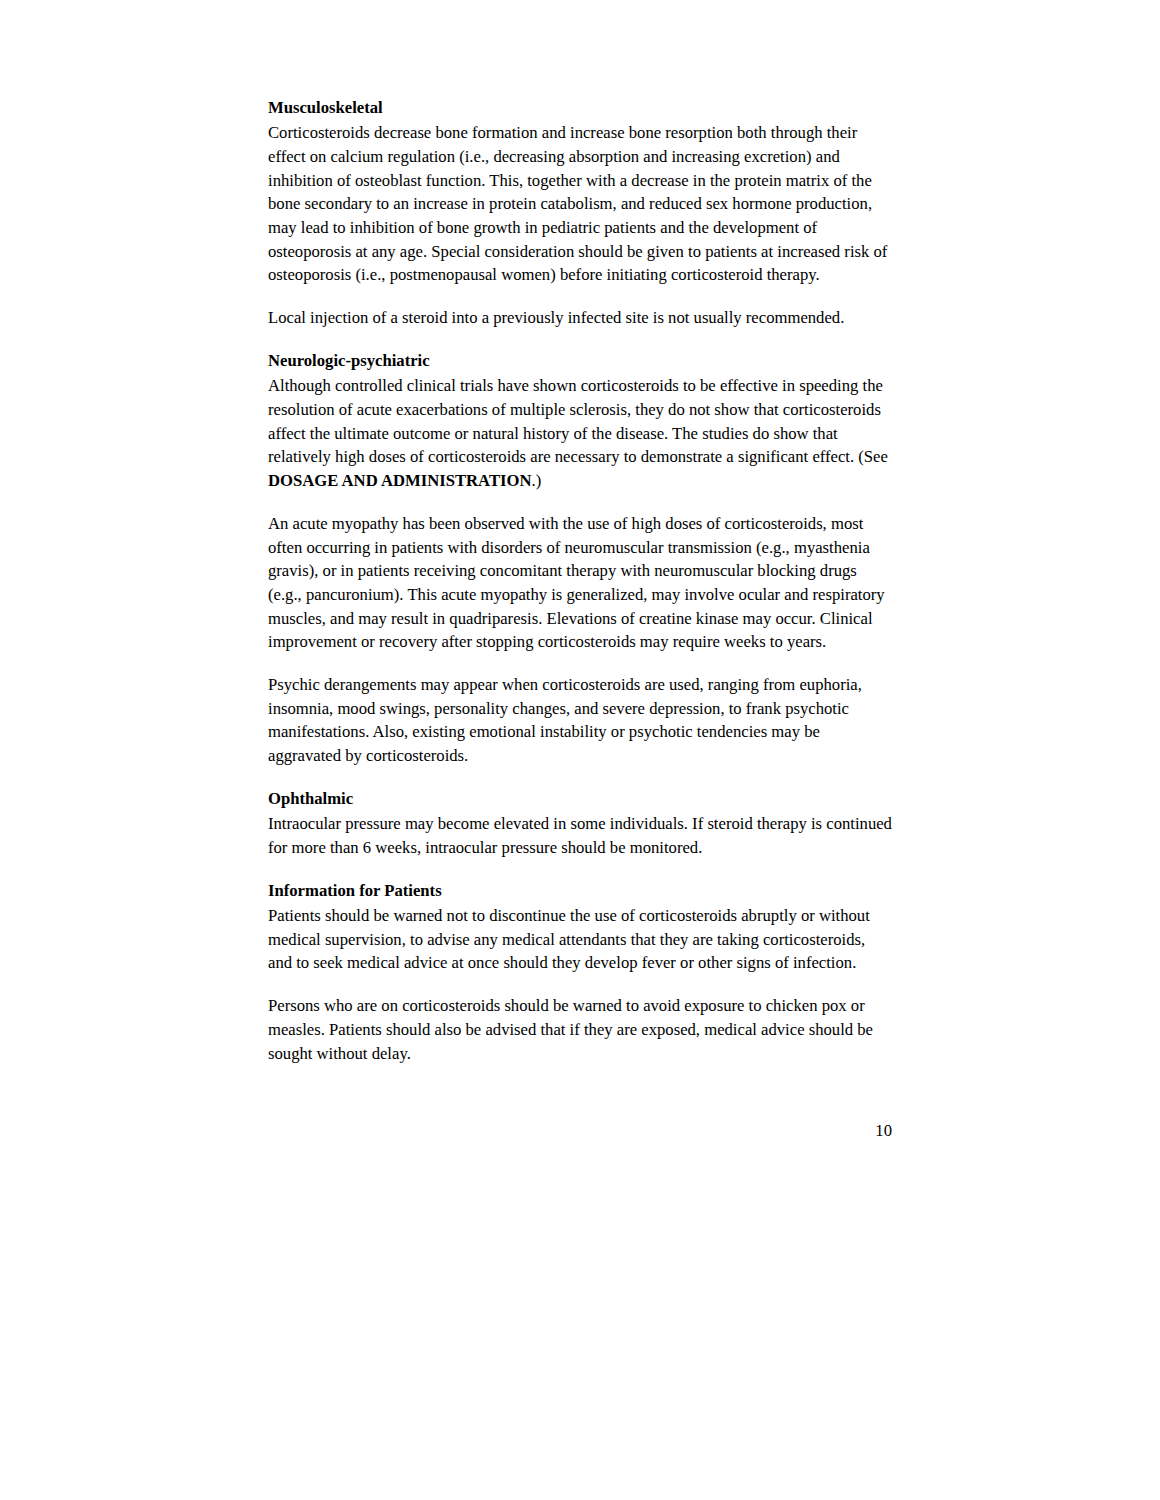Musculoskeletal
Corticosteroids decrease bone formation and increase bone resorption both through their effect on calcium regulation (i.e., decreasing absorption and increasing excretion) and inhibition of osteoblast function. This, together with a decrease in the protein matrix of the bone secondary to an increase in protein catabolism, and reduced sex hormone production, may lead to inhibition of bone growth in pediatric patients and the development of osteoporosis at any age. Special consideration should be given to patients at increased risk of osteoporosis (i.e., postmenopausal women) before initiating corticosteroid therapy.
Local injection of a steroid into a previously infected site is not usually recommended.
Neurologic-psychiatric
Although controlled clinical trials have shown corticosteroids to be effective in speeding the resolution of acute exacerbations of multiple sclerosis, they do not show that corticosteroids affect the ultimate outcome or natural history of the disease. The studies do show that relatively high doses of corticosteroids are necessary to demonstrate a significant effect. (See DOSAGE AND ADMINISTRATION.)
An acute myopathy has been observed with the use of high doses of corticosteroids, most often occurring in patients with disorders of neuromuscular transmission (e.g., myasthenia gravis), or in patients receiving concomitant therapy with neuromuscular blocking drugs (e.g., pancuronium). This acute myopathy is generalized, may involve ocular and respiratory muscles, and may result in quadriparesis. Elevations of creatine kinase may occur. Clinical improvement or recovery after stopping corticosteroids may require weeks to years.
Psychic derangements may appear when corticosteroids are used, ranging from euphoria, insomnia, mood swings, personality changes, and severe depression, to frank psychotic manifestations. Also, existing emotional instability or psychotic tendencies may be aggravated by corticosteroids.
Ophthalmic
Intraocular pressure may become elevated in some individuals. If steroid therapy is continued for more than 6 weeks, intraocular pressure should be monitored.
Information for Patients
Patients should be warned not to discontinue the use of corticosteroids abruptly or without medical supervision, to advise any medical attendants that they are taking corticosteroids, and to seek medical advice at once should they develop fever or other signs of infection.
Persons who are on corticosteroids should be warned to avoid exposure to chicken pox or measles. Patients should also be advised that if they are exposed, medical advice should be sought without delay.
10